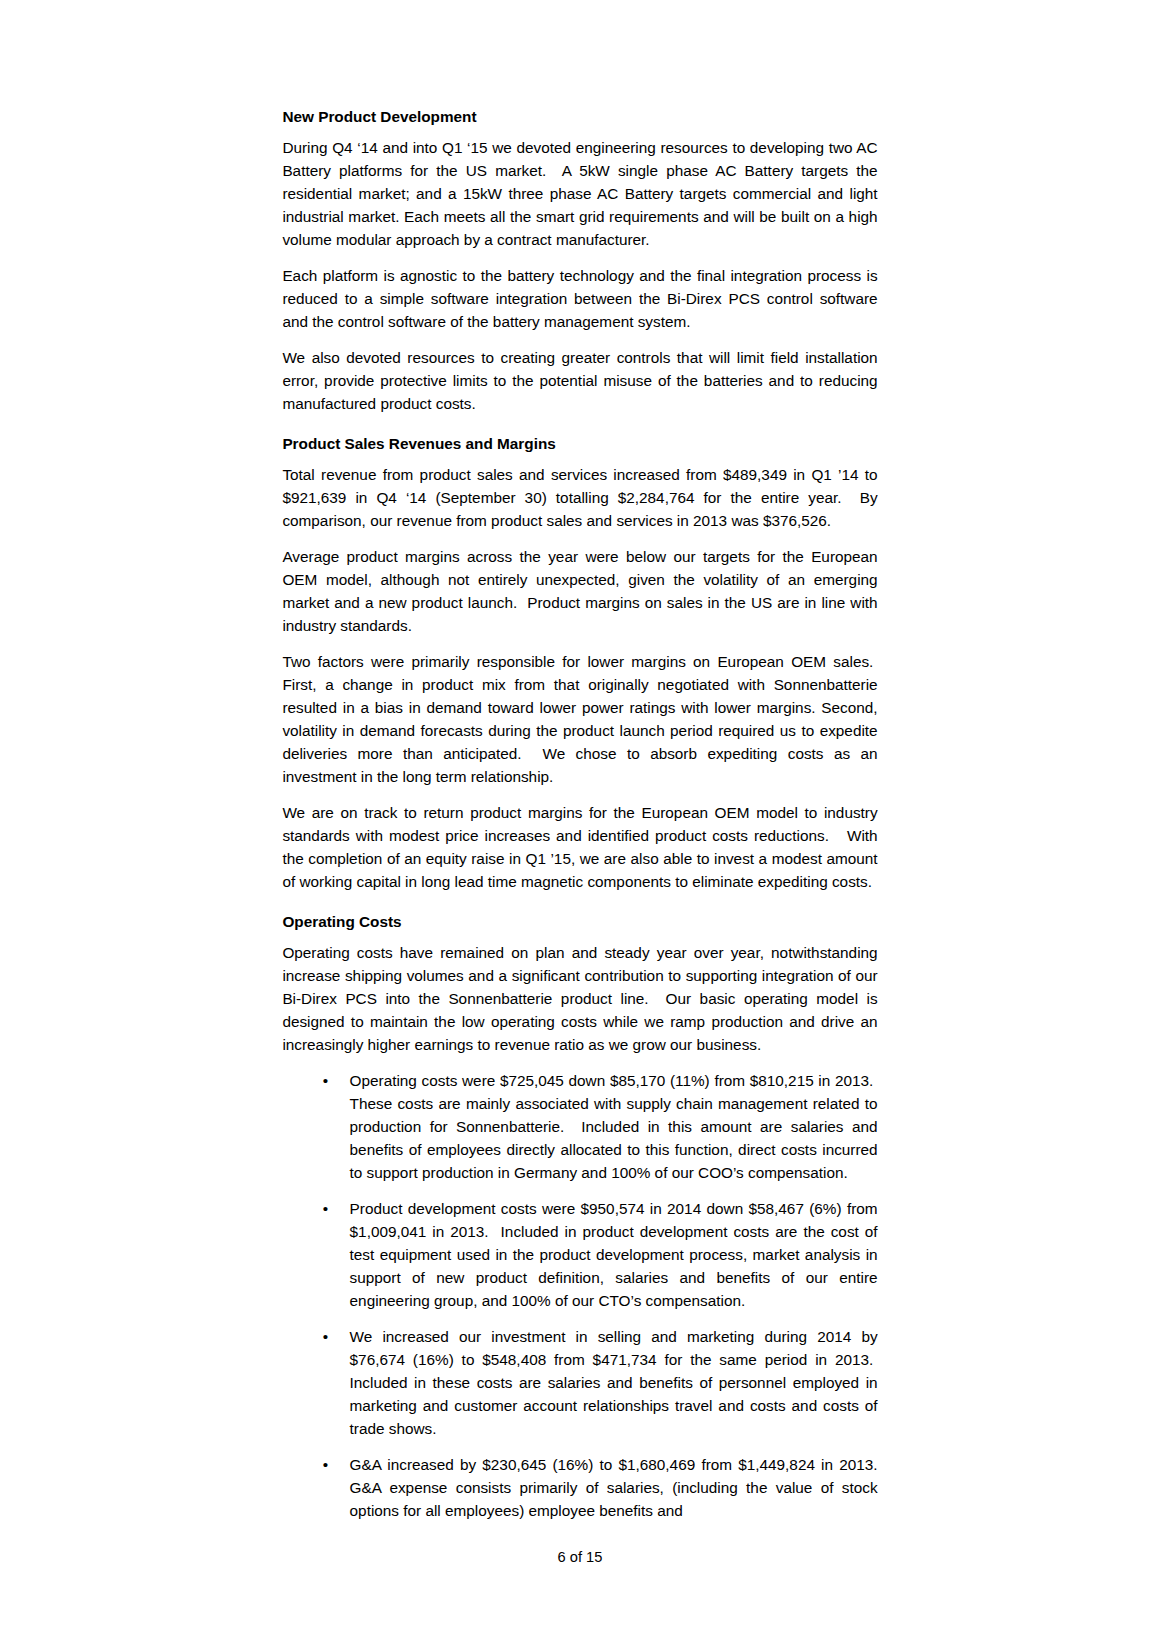New Product Development
During Q4 ‘14 and into Q1 ‘15 we devoted engineering resources to developing two AC Battery platforms for the US market. A 5kW single phase AC Battery targets the residential market; and a 15kW three phase AC Battery targets commercial and light industrial market. Each meets all the smart grid requirements and will be built on a high volume modular approach by a contract manufacturer.
Each platform is agnostic to the battery technology and the final integration process is reduced to a simple software integration between the Bi-Direx PCS control software and the control software of the battery management system.
We also devoted resources to creating greater controls that will limit field installation error, provide protective limits to the potential misuse of the batteries and to reducing manufactured product costs.
Product Sales Revenues and Margins
Total revenue from product sales and services increased from $489,349 in Q1 ’14 to $921,639 in Q4 ‘14 (September 30) totalling $2,284,764 for the entire year. By comparison, our revenue from product sales and services in 2013 was $376,526.
Average product margins across the year were below our targets for the European OEM model, although not entirely unexpected, given the volatility of an emerging market and a new product launch. Product margins on sales in the US are in line with industry standards.
Two factors were primarily responsible for lower margins on European OEM sales. First, a change in product mix from that originally negotiated with Sonnenbatterie resulted in a bias in demand toward lower power ratings with lower margins. Second, volatility in demand forecasts during the product launch period required us to expedite deliveries more than anticipated. We chose to absorb expediting costs as an investment in the long term relationship.
We are on track to return product margins for the European OEM model to industry standards with modest price increases and identified product costs reductions. With the completion of an equity raise in Q1 ’15, we are also able to invest a modest amount of working capital in long lead time magnetic components to eliminate expediting costs.
Operating Costs
Operating costs have remained on plan and steady year over year, notwithstanding increase shipping volumes and a significant contribution to supporting integration of our Bi-Direx PCS into the Sonnenbatterie product line. Our basic operating model is designed to maintain the low operating costs while we ramp production and drive an increasingly higher earnings to revenue ratio as we grow our business.
Operating costs were $725,045 down $85,170 (11%) from $810,215 in 2013. These costs are mainly associated with supply chain management related to production for Sonnenbatterie. Included in this amount are salaries and benefits of employees directly allocated to this function, direct costs incurred to support production in Germany and 100% of our COO’s compensation.
Product development costs were $950,574 in 2014 down $58,467 (6%) from $1,009,041 in 2013. Included in product development costs are the cost of test equipment used in the product development process, market analysis in support of new product definition, salaries and benefits of our entire engineering group, and 100% of our CTO’s compensation.
We increased our investment in selling and marketing during 2014 by $76,674 (16%) to $548,408 from $471,734 for the same period in 2013. Included in these costs are salaries and benefits of personnel employed in marketing and customer account relationships travel and costs and costs of trade shows.
G&A increased by $230,645 (16%) to $1,680,469 from $1,449,824 in 2013. G&A expense consists primarily of salaries, (including the value of stock options for all employees) employee benefits and
6 of 15